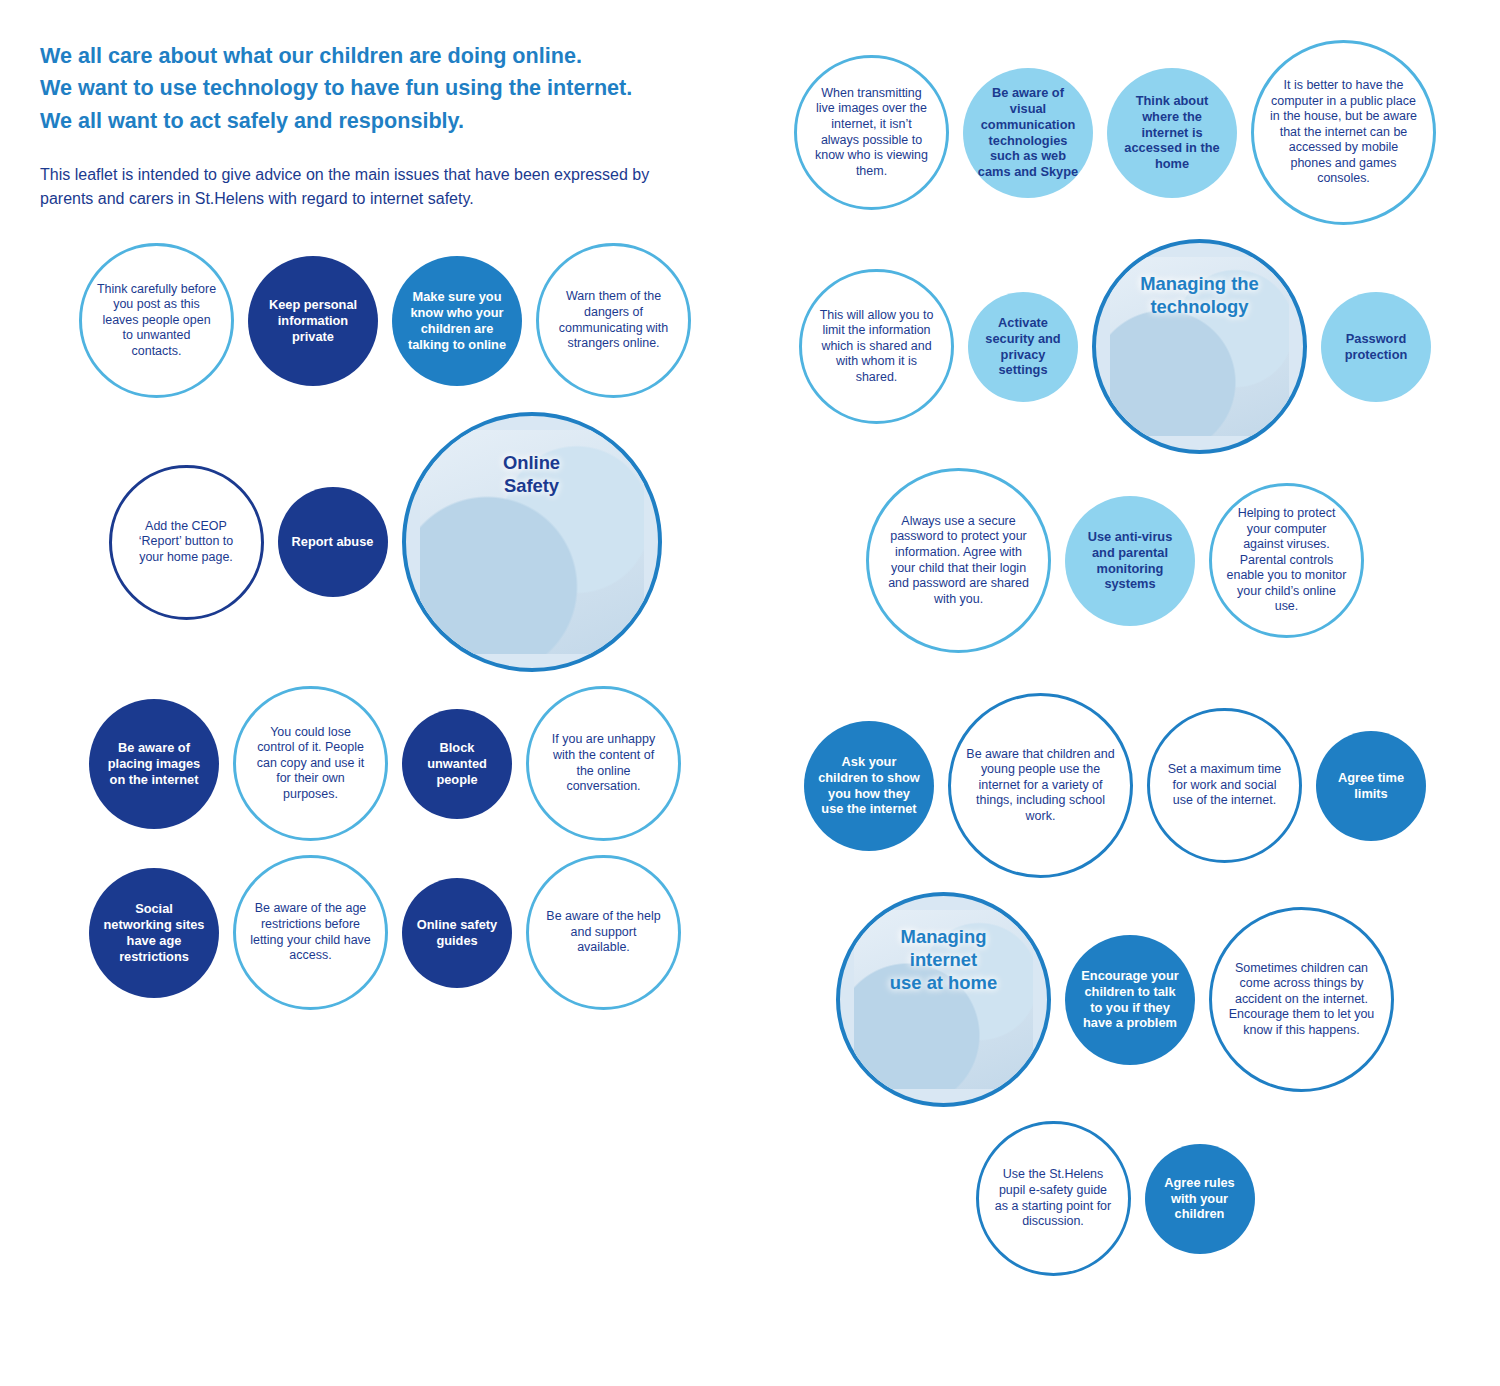We all care about what our children are doing online.
We want to use technology to have fun using the internet.
We all want to act safely and responsibly.
This leaflet is intended to give advice on the main issues that have been expressed by parents and carers in St.Helens with regard to internet safety.
Online Safety
Think carefully before you post as this leaves people open to unwanted contacts.
Keep personal information private
Make sure you know who your children are talking to online
Warn them of the dangers of communicating with strangers online.
Add the CEOP ‘Report’ button to your home page.
Report abuse
Online
Safety
Be aware of placing images on the internet
You could lose control of it. People can copy and use it for their own purposes.
Block unwanted people
If you are unhappy with the content of the online conversation.
Social networking sites have age restrictions
Be aware of the age restrictions before letting your child have access.
Online safety guides
Be aware of the help and support available.
Managing the technology
When transmitting live images over the internet, it isn’t always possible to know who is viewing them.
Be aware of visual communication technologies such as web cams and Skype
Think about where the internet is accessed in the home
It is better to have the computer in a public place in the house, but be aware that the internet can be accessed by mobile phones and games consoles.
This will allow you to limit the information which is shared and with whom it is shared.
Activate security and privacy settings
Managing the
technology
Password protection
Always use a secure password to protect your information. Agree with your child that their login and password are shared with you.
Use anti-virus and parental monitoring systems
Helping to protect your computer against viruses. Parental controls enable you to monitor your child’s online use.
Managing internet use at home
Ask your children to show you how they use the internet
Be aware that children and young people use the internet for a variety of things, including school work.
Set a maximum time for work and social use of the internet.
Agree time limits
Managing
internet
use at home
Encourage your children to talk to you if they have a problem
Sometimes children can come across things by accident on the internet. Encourage them to let you know if this happens.
Use the St.Helens pupil e-safety guide as a starting point for discussion.
Agree rules with your children